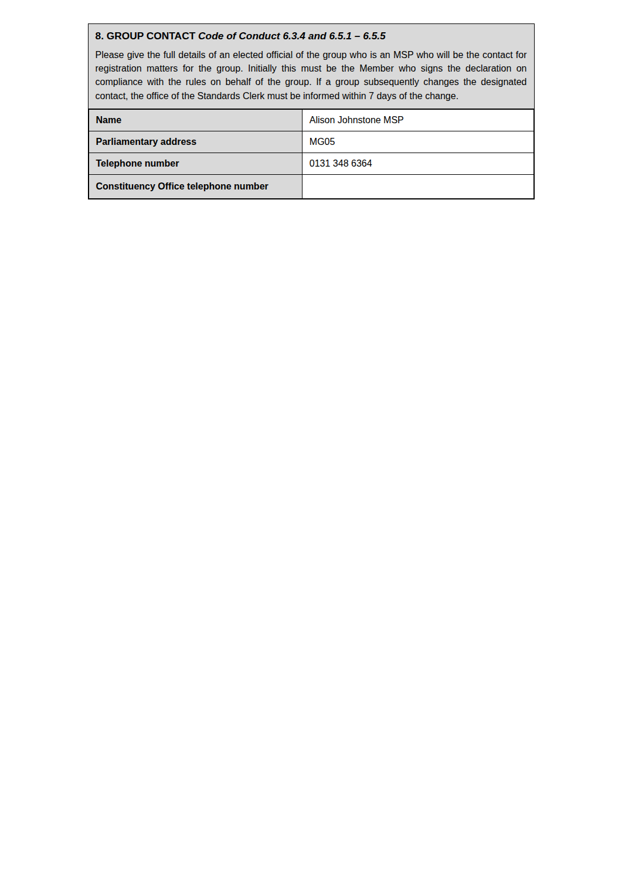8. GROUP CONTACT Code of Conduct 6.3.4 and 6.5.1 – 6.5.5
Please give the full details of an elected official of the group who is an MSP who will be the contact for registration matters for the group. Initially this must be the Member who signs the declaration on compliance with the rules on behalf of the group. If a group subsequently changes the designated contact, the office of the Standards Clerk must be informed within 7 days of the change.
| Name | Alison Johnstone MSP |
| Parliamentary address | MG05 |
| Telephone number | 0131 348 6364 |
| Constituency Office telephone number | |